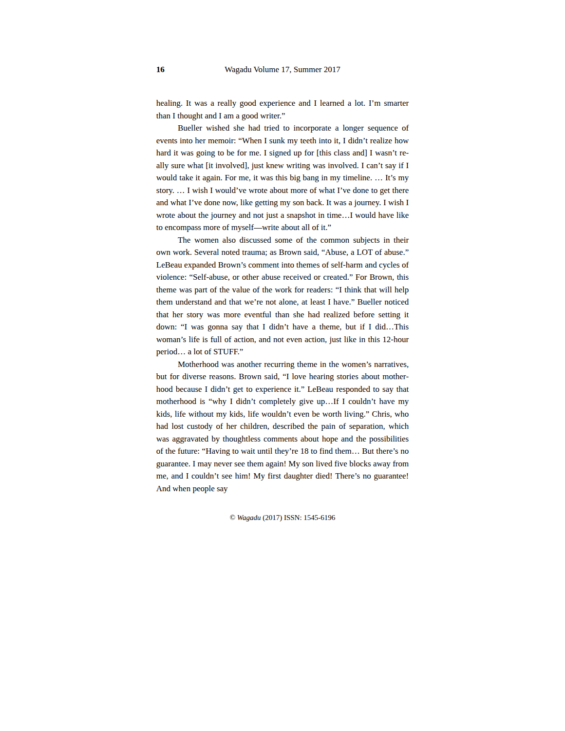16 Wagadu Volume 17, Summer 2017
healing. It was a really good experience and I learned a lot. I’m smarter than I thought and I am a good writer.”
Bueller wished she had tried to incorporate a longer sequence of events into her memoir: “When I sunk my teeth into it, I didn’t realize how hard it was going to be for me. I signed up for [this class and] I wasn’t really sure what [it involved], just knew writing was involved. I can’t say if I would take it again. For me, it was this big bang in my timeline. … It’s my story. … I wish I would’ve wrote about more of what I’ve done to get there and what I’ve done now, like getting my son back. It was a journey. I wish I wrote about the journey and not just a snapshot in time…I would have like to encompass more of myself—write about all of it.”
The women also discussed some of the common subjects in their own work. Several noted trauma; as Brown said, “Abuse, a LOT of abuse.” LeBeau expanded Brown’s comment into themes of self-harm and cycles of violence: “Self-abuse, or other abuse received or created.” For Brown, this theme was part of the value of the work for readers: “I think that will help them understand and that we’re not alone, at least I have.” Bueller noticed that her story was more eventful than she had realized before setting it down: “I was gonna say that I didn’t have a theme, but if I did…This woman’s life is full of action, and not even action, just like in this 12-hour period… a lot of STUFF.”
Motherhood was another recurring theme in the women’s narratives, but for diverse reasons. Brown said, “I love hearing stories about motherhood because I didn’t get to experience it.” LeBeau responded to say that motherhood is “why I didn’t completely give up…If I couldn’t have my kids, life without my kids, life wouldn’t even be worth living.” Chris, who had lost custody of her children, described the pain of separation, which was aggravated by thoughtless comments about hope and the possibilities of the future: “Having to wait until they’re 18 to find them… But there’s no guarantee. I may never see them again! My son lived five blocks away from me, and I couldn’t see him! My first daughter died! There’s no guarantee! And when people say
© Wagadu (2017) ISSN: 1545-6196